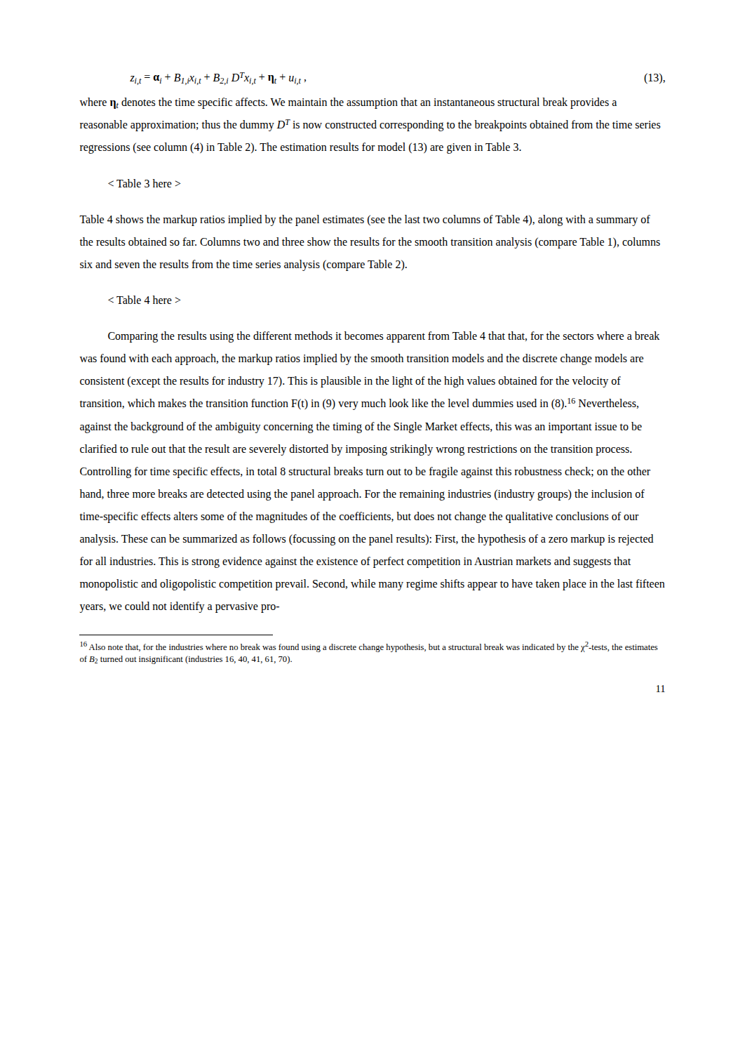zi,t = αi + B1,ixi,t + B2,i DTxi,t + ηt + ui,t , (13),
where ηt denotes the time specific affects. We maintain the assumption that an instantaneous structural break provides a reasonable approximation; thus the dummy DT is now constructed corresponding to the breakpoints obtained from the time series regressions (see column (4) in Table 2). The estimation results for model (13) are given in Table 3.
< Table 3 here >
Table 4 shows the markup ratios implied by the panel estimates (see the last two columns of Table 4), along with a summary of the results obtained so far. Columns two and three show the results for the smooth transition analysis (compare Table 1), columns six and seven the results from the time series analysis (compare Table 2).
< Table 4 here >
Comparing the results using the different methods it becomes apparent from Table 4 that that, for the sectors where a break was found with each approach, the markup ratios implied by the smooth transition models and the discrete change models are consistent (except the results for industry 17). This is plausible in the light of the high values obtained for the velocity of transition, which makes the transition function F(t) in (9) very much look like the level dummies used in (8).16 Nevertheless, against the background of the ambiguity concerning the timing of the Single Market effects, this was an important issue to be clarified to rule out that the result are severely distorted by imposing strikingly wrong restrictions on the transition process. Controlling for time specific effects, in total 8 structural breaks turn out to be fragile against this robustness check; on the other hand, three more breaks are detected using the panel approach. For the remaining industries (industry groups) the inclusion of time-specific effects alters some of the magnitudes of the coefficients, but does not change the qualitative conclusions of our analysis. These can be summarized as follows (focussing on the panel results): First, the hypothesis of a zero markup is rejected for all industries. This is strong evidence against the existence of perfect competition in Austrian markets and suggests that monopolistic and oligopolistic competition prevail. Second, while many regime shifts appear to have taken place in the last fifteen years, we could not identify a pervasive pro-
16 Also note that, for the industries where no break was found using a discrete change hypothesis, but a structural break was indicated by the χ2-tests, the estimates of B2 turned out insignificant (industries 16, 40, 41, 61, 70).
11